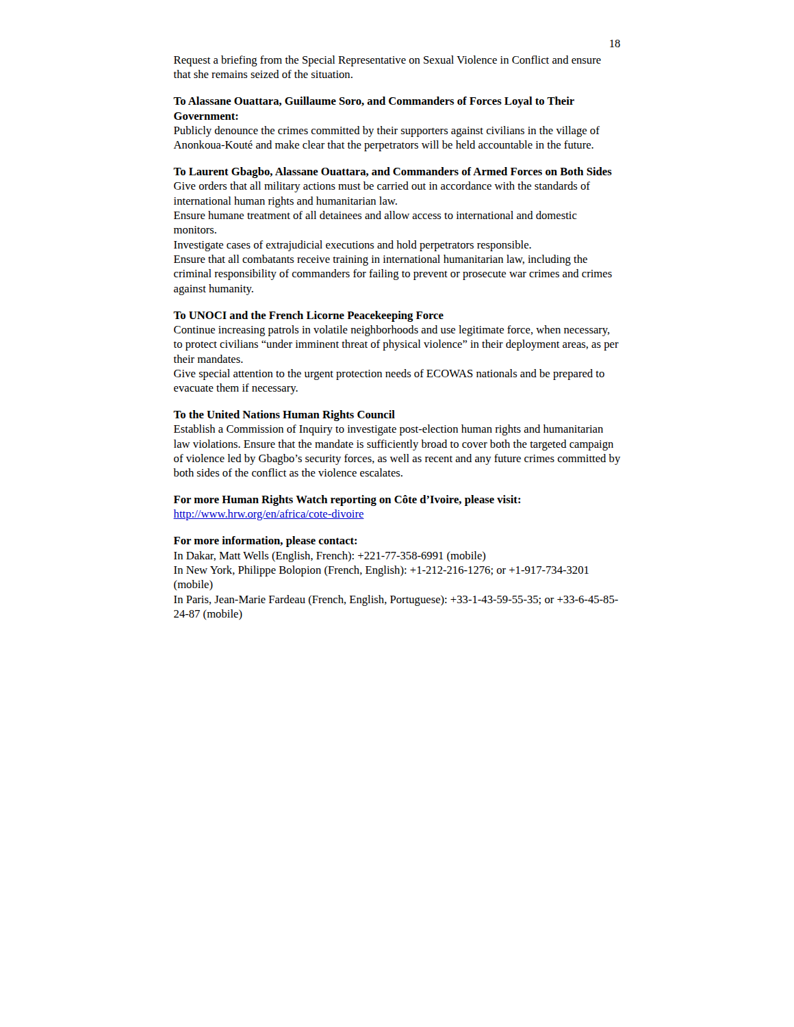18
Request a briefing from the Special Representative on Sexual Violence in Conflict and ensure that she remains seized of the situation.
To Alassane Ouattara, Guillaume Soro, and Commanders of Forces Loyal to Their Government:
Publicly denounce the crimes committed by their supporters against civilians in the village of Anonkoua-Kouté and make clear that the perpetrators will be held accountable in the future.
To Laurent Gbagbo, Alassane Ouattara, and Commanders of Armed Forces on Both Sides
Give orders that all military actions must be carried out in accordance with the standards of international human rights and humanitarian law.
Ensure humane treatment of all detainees and allow access to international and domestic monitors.
Investigate cases of extrajudicial executions and hold perpetrators responsible.
Ensure that all combatants receive training in international humanitarian law, including the criminal responsibility of commanders for failing to prevent or prosecute war crimes and crimes against humanity.
To UNOCI and the French Licorne Peacekeeping Force
Continue increasing patrols in volatile neighborhoods and use legitimate force, when necessary, to protect civilians “under imminent threat of physical violence” in their deployment areas, as per their mandates.
Give special attention to the urgent protection needs of ECOWAS nationals and be prepared to evacuate them if necessary.
To the United Nations Human Rights Council
Establish a Commission of Inquiry to investigate post-election human rights and humanitarian law violations. Ensure that the mandate is sufficiently broad to cover both the targeted campaign of violence led by Gbagbo’s security forces, as well as recent and any future crimes committed by both sides of the conflict as the violence escalates.
For more Human Rights Watch reporting on Côte d’Ivoire, please visit:
http://www.hrw.org/en/africa/cote-divoire
For more information, please contact:
In Dakar, Matt Wells (English, French): +221-77-358-6991 (mobile)
In New York, Philippe Bolopion (French, English): +1-212-216-1276; or +1-917-734-3201 (mobile)
In Paris, Jean-Marie Fardeau (French, English, Portuguese): +33-1-43-59-55-35; or +33-6-45-85-24-87 (mobile)